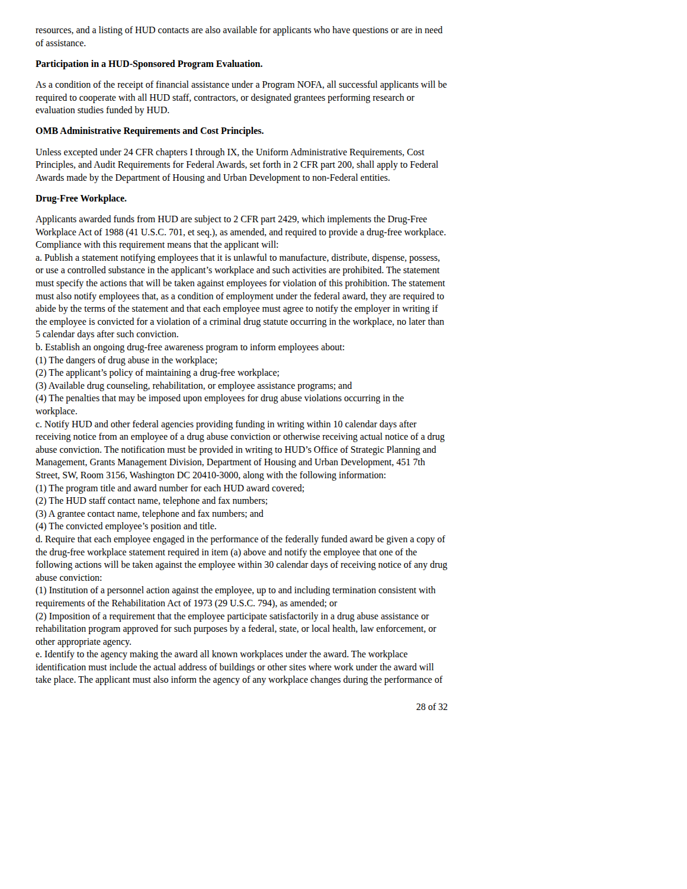resources, and a listing of HUD contacts are also available for applicants who have questions or are in need of assistance.
Participation in a HUD-Sponsored Program Evaluation.
As a condition of the receipt of financial assistance under a Program NOFA, all successful applicants will be required to cooperate with all HUD staff, contractors, or designated grantees performing research or evaluation studies funded by HUD.
OMB Administrative Requirements and Cost Principles.
Unless excepted under 24 CFR chapters I through IX, the Uniform Administrative Requirements, Cost Principles, and Audit Requirements for Federal Awards, set forth in 2 CFR part 200, shall apply to Federal Awards made by the Department of Housing and Urban Development to non-Federal entities.
Drug-Free Workplace.
Applicants awarded funds from HUD are subject to 2 CFR part 2429, which implements the Drug-Free Workplace Act of 1988 (41 U.S.C. 701, et seq.), as amended, and required to provide a drug-free workplace. Compliance with this requirement means that the applicant will:
a. Publish a statement notifying employees that it is unlawful to manufacture, distribute, dispense, possess, or use a controlled substance in the applicant’s workplace and such activities are prohibited. The statement must specify the actions that will be taken against employees for violation of this prohibition. The statement must also notify employees that, as a condition of employment under the federal award, they are required to abide by the terms of the statement and that each employee must agree to notify the employer in writing if the employee is convicted for a violation of a criminal drug statute occurring in the workplace, no later than 5 calendar days after such conviction.
b. Establish an ongoing drug-free awareness program to inform employees about:
(1) The dangers of drug abuse in the workplace;
(2) The applicant’s policy of maintaining a drug-free workplace;
(3) Available drug counseling, rehabilitation, or employee assistance programs; and
(4) The penalties that may be imposed upon employees for drug abuse violations occurring in the workplace.
c. Notify HUD and other federal agencies providing funding in writing within 10 calendar days after receiving notice from an employee of a drug abuse conviction or otherwise receiving actual notice of a drug abuse conviction. The notification must be provided in writing to HUD’s Office of Strategic Planning and Management, Grants Management Division, Department of Housing and Urban Development, 451 7th Street, SW, Room 3156, Washington DC 20410-3000, along with the following information:
(1) The program title and award number for each HUD award covered;
(2) The HUD staff contact name, telephone and fax numbers;
(3) A grantee contact name, telephone and fax numbers; and
(4) The convicted employee’s position and title.
d. Require that each employee engaged in the performance of the federally funded award be given a copy of the drug-free workplace statement required in item (a) above and notify the employee that one of the following actions will be taken against the employee within 30 calendar days of receiving notice of any drug abuse conviction:
(1) Institution of a personnel action against the employee, up to and including termination consistent with requirements of the Rehabilitation Act of 1973 (29 U.S.C. 794), as amended; or
(2) Imposition of a requirement that the employee participate satisfactorily in a drug abuse assistance or rehabilitation program approved for such purposes by a federal, state, or local health, law enforcement, or other appropriate agency.
e. Identify to the agency making the award all known workplaces under the award. The workplace identification must include the actual address of buildings or other sites where work under the award will take place. The applicant must also inform the agency of any workplace changes during the performance of
28 of 32